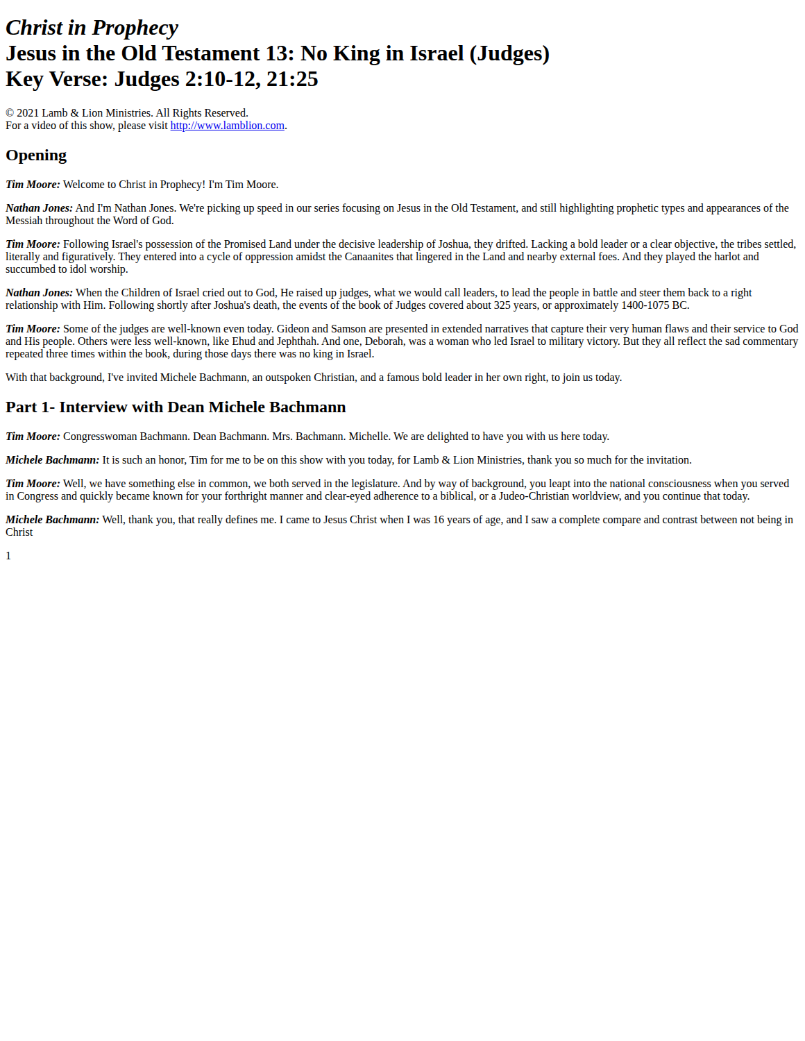Christ in Prophecy
Jesus in the Old Testament 13: No King in Israel (Judges)
Key Verse: Judges 2:10-12, 21:25
© 2021 Lamb & Lion Ministries. All Rights Reserved.
For a video of this show, please visit http://www.lamblion.com.
Opening
Tim Moore: Welcome to Christ in Prophecy! I'm Tim Moore.
Nathan Jones: And I'm Nathan Jones. We're picking up speed in our series focusing on Jesus in the Old Testament, and still highlighting prophetic types and appearances of the Messiah throughout the Word of God.
Tim Moore: Following Israel's possession of the Promised Land under the decisive leadership of Joshua, they drifted. Lacking a bold leader or a clear objective, the tribes settled, literally and figuratively. They entered into a cycle of oppression amidst the Canaanites that lingered in the Land and nearby external foes. And they played the harlot and succumbed to idol worship.
Nathan Jones: When the Children of Israel cried out to God, He raised up judges, what we would call leaders, to lead the people in battle and steer them back to a right relationship with Him. Following shortly after Joshua's death, the events of the book of Judges covered about 325 years, or approximately 1400-1075 BC.
Tim Moore: Some of the judges are well-known even today. Gideon and Samson are presented in extended narratives that capture their very human flaws and their service to God and His people. Others were less well-known, like Ehud and Jephthah. And one, Deborah, was a woman who led Israel to military victory. But they all reflect the sad commentary repeated three times within the book, during those days there was no king in Israel.
With that background, I've invited Michele Bachmann, an outspoken Christian, and a famous bold leader in her own right, to join us today.
Part 1- Interview with Dean Michele Bachmann
Tim Moore: Congresswoman Bachmann. Dean Bachmann. Mrs. Bachmann. Michelle. We are delighted to have you with us here today.
Michele Bachmann: It is such an honor, Tim for me to be on this show with you today, for Lamb & Lion Ministries, thank you so much for the invitation.
Tim Moore: Well, we have something else in common, we both served in the legislature. And by way of background, you leapt into the national consciousness when you served in Congress and quickly became known for your forthright manner and clear-eyed adherence to a biblical, or a Judeo-Christian worldview, and you continue that today.
Michele Bachmann: Well, thank you, that really defines me. I came to Jesus Christ when I was 16 years of age, and I saw a complete compare and contrast between not being in Christ
1